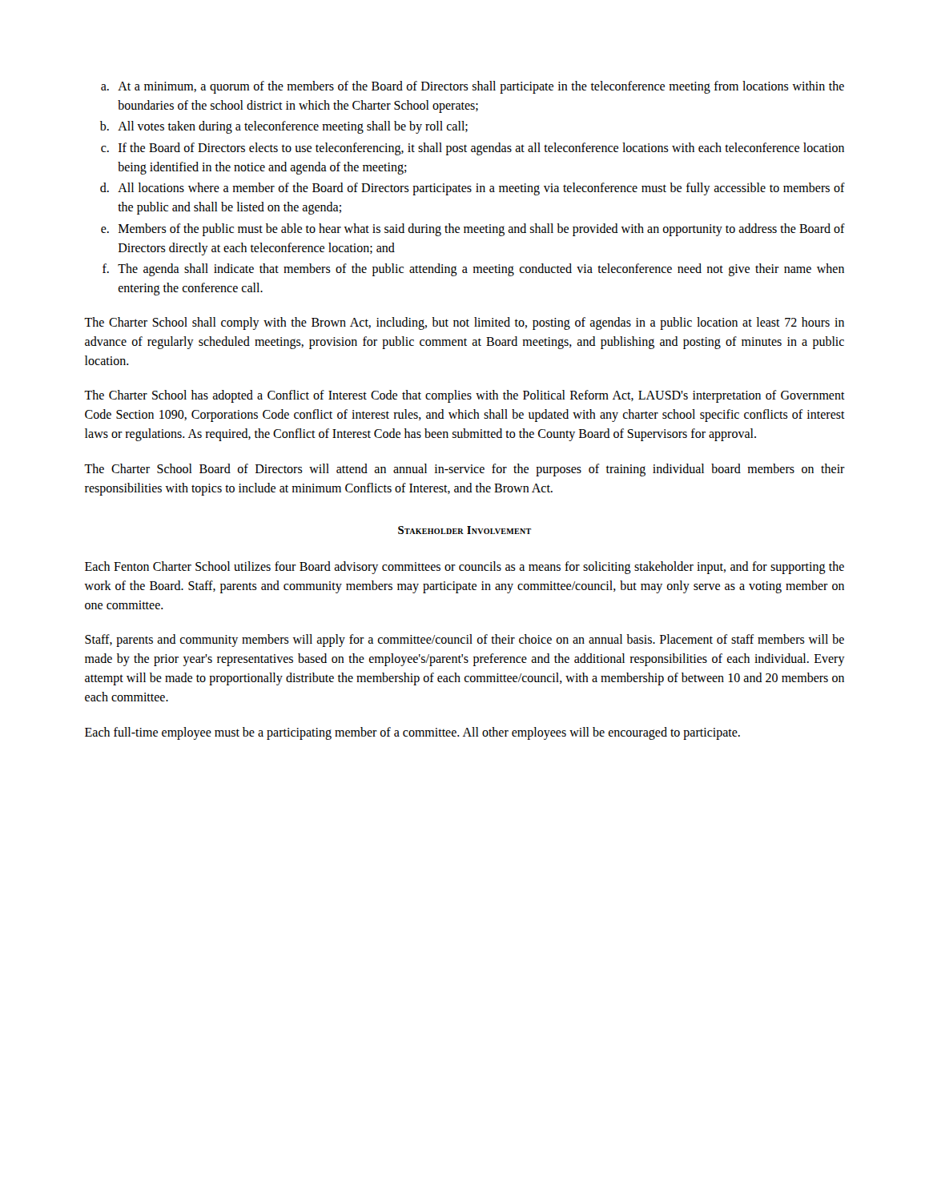At a minimum, a quorum of the members of the Board of Directors shall participate in the teleconference meeting from locations within the boundaries of the school district in which the Charter School operates;
All votes taken during a teleconference meeting shall be by roll call;
If the Board of Directors elects to use teleconferencing, it shall post agendas at all teleconference locations with each teleconference location being identified in the notice and agenda of the meeting;
All locations where a member of the Board of Directors participates in a meeting via teleconference must be fully accessible to members of the public and shall be listed on the agenda;
Members of the public must be able to hear what is said during the meeting and shall be provided with an opportunity to address the Board of Directors directly at each teleconference location; and
The agenda shall indicate that members of the public attending a meeting conducted via teleconference need not give their name when entering the conference call.
The Charter School shall comply with the Brown Act, including, but not limited to, posting of agendas in a public location at least 72 hours in advance of regularly scheduled meetings, provision for public comment at Board meetings, and publishing and posting of minutes in a public location.
The Charter School has adopted a Conflict of Interest Code that complies with the Political Reform Act, LAUSD's interpretation of Government Code Section 1090, Corporations Code conflict of interest rules, and which shall be updated with any charter school specific conflicts of interest laws or regulations. As required, the Conflict of Interest Code has been submitted to the County Board of Supervisors for approval.
The Charter School Board of Directors will attend an annual in-service for the purposes of training individual board members on their responsibilities with topics to include at minimum Conflicts of Interest, and the Brown Act.
Stakeholder Involvement
Each Fenton Charter School utilizes four Board advisory committees or councils as a means for soliciting stakeholder input, and for supporting the work of the Board. Staff, parents and community members may participate in any committee/council, but may only serve as a voting member on one committee.
Staff, parents and community members will apply for a committee/council of their choice on an annual basis. Placement of staff members will be made by the prior year's representatives based on the employee's/parent's preference and the additional responsibilities of each individual. Every attempt will be made to proportionally distribute the membership of each committee/council, with a membership of between 10 and 20 members on each committee.
Each full-time employee must be a participating member of a committee. All other employees will be encouraged to participate.